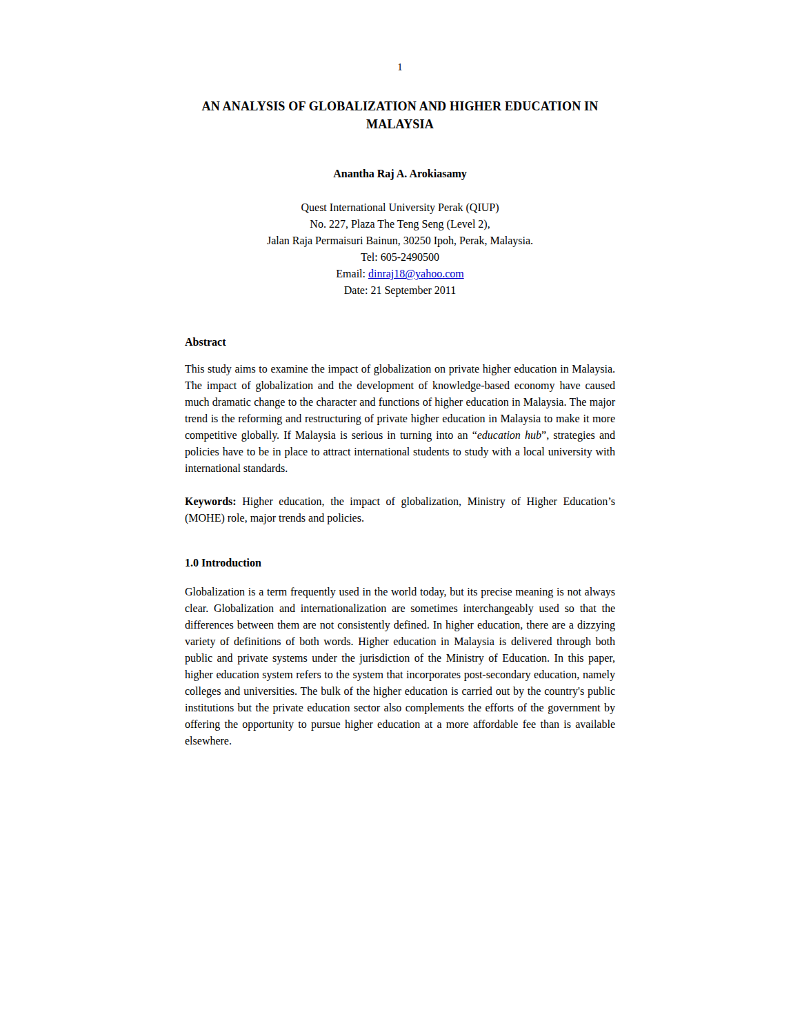1
An Analysis of Globalization and Higher Education in Malaysia
Anantha Raj A. Arokiasamy
Quest International University Perak (QIUP)
No. 227, Plaza The Teng Seng (Level 2),
Jalan Raja Permaisuri Bainun, 30250 Ipoh, Perak, Malaysia.
Tel: 605-2490500
Email: dinraj18@yahoo.com
Date: 21 September 2011
Abstract
This study aims to examine the impact of globalization on private higher education in Malaysia. The impact of globalization and the development of knowledge-based economy have caused much dramatic change to the character and functions of higher education in Malaysia. The major trend is the reforming and restructuring of private higher education in Malaysia to make it more competitive globally. If Malaysia is serious in turning into an “education hub”, strategies and policies have to be in place to attract international students to study with a local university with international standards.
Keywords: Higher education, the impact of globalization, Ministry of Higher Education’s (MOHE) role, major trends and policies.
1.0 Introduction
Globalization is a term frequently used in the world today, but its precise meaning is not always clear. Globalization and internationalization are sometimes interchangeably used so that the differences between them are not consistently defined. In higher education, there are a dizzying variety of definitions of both words. Higher education in Malaysia is delivered through both public and private systems under the jurisdiction of the Ministry of Education. In this paper, higher education system refers to the system that incorporates post-secondary education, namely colleges and universities. The bulk of the higher education is carried out by the country's public institutions but the private education sector also complements the efforts of the government by offering the opportunity to pursue higher education at a more affordable fee than is available elsewhere.